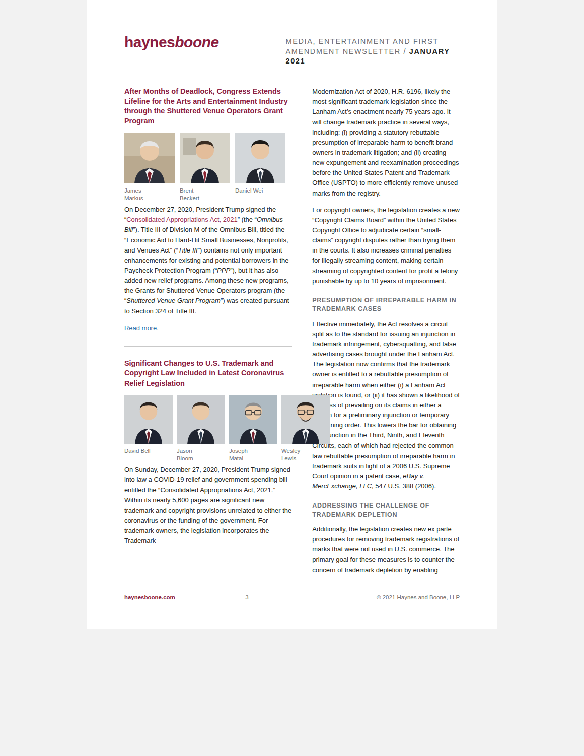haynesboone
Media, Entertainment and First
Amendment Newsletter / January 2021
After Months of Deadlock, Congress Extends Lifeline for the Arts and Entertainment Industry through the Shuttered Venue Operators Grant Program
James
Markus
Brent
Beckert
Daniel Wei
On December 27, 2020, President Trump signed the “Consolidated Appropriations Act, 2021” (the “Omnibus Bill”). Title III of Division M of the Omnibus Bill, titled the “Economic Aid to Hard-Hit Small Businesses, Nonprofits, and Venues Act” (“Title III”) contains not only important enhancements for existing and potential borrowers in the Paycheck Protection Program (“PPP”), but it has also added new relief programs. Among these new programs, the Grants for Shuttered Venue Operators program (the “Shuttered Venue Grant Program”) was created pursuant to Section 324 of Title III.
Read more.
Significant Changes to U.S. Trademark and Copyright Law Included in Latest Coronavirus Relief Legislation
David Bell
Jason
Bloom
Joseph
Matal
Wesley
Lewis
On Sunday, December 27, 2020, President Trump signed into law a COVID-19 relief and government spending bill entitled the “Consolidated Appropriations Act, 2021.” Within its nearly 5,600 pages are significant new trademark and copyright provisions unrelated to either the coronavirus or the funding of the government. For trademark owners, the legislation incorporates the Trademark
Modernization Act of 2020, H.R. 6196, likely the most significant trademark legislation since the Lanham Act’s enactment nearly 75 years ago. It will change trademark practice in several ways, including: (i) providing a statutory rebuttable presumption of irreparable harm to benefit brand owners in trademark litigation; and (ii) creating new expungement and reexamination proceedings before the United States Patent and Trademark Office (USPTO) to more efficiently remove unused marks from the registry.
For copyright owners, the legislation creates a new “Copyright Claims Board” within the United States Copyright Office to adjudicate certain “small-claims” copyright disputes rather than trying them in the courts. It also increases criminal penalties for illegally streaming content, making certain streaming of copyrighted content for profit a felony punishable by up to 10 years of imprisonment.
Presumption of Irreparable Harm in Trademark Cases
Effective immediately, the Act resolves a circuit split as to the standard for issuing an injunction in trademark infringement, cybersquatting, and false advertising cases brought under the Lanham Act. The legislation now confirms that the trademark owner is entitled to a rebuttable presumption of irreparable harm when either (i) a Lanham Act violation is found, or (ii) it has shown a likelihood of success of prevailing on its claims in either a motion for a preliminary injunction or temporary restraining order. This lowers the bar for obtaining an injunction in the Third, Ninth, and Eleventh Circuits, each of which had rejected the common law rebuttable presumption of irreparable harm in trademark suits in light of a 2006 U.S. Supreme Court opinion in a patent case, eBay v. MercExchange, LLC, 547 U.S. 388 (2006).
Addressing the Challenge of Trademark Depletion
Additionally, the legislation creates new ex parte procedures for removing trademark registrations of marks that were not used in U.S. commerce. The primary goal for these measures is to counter the concern of trademark depletion by enabling
haynesboone.com
3
© 2021 Haynes and Boone, LLP